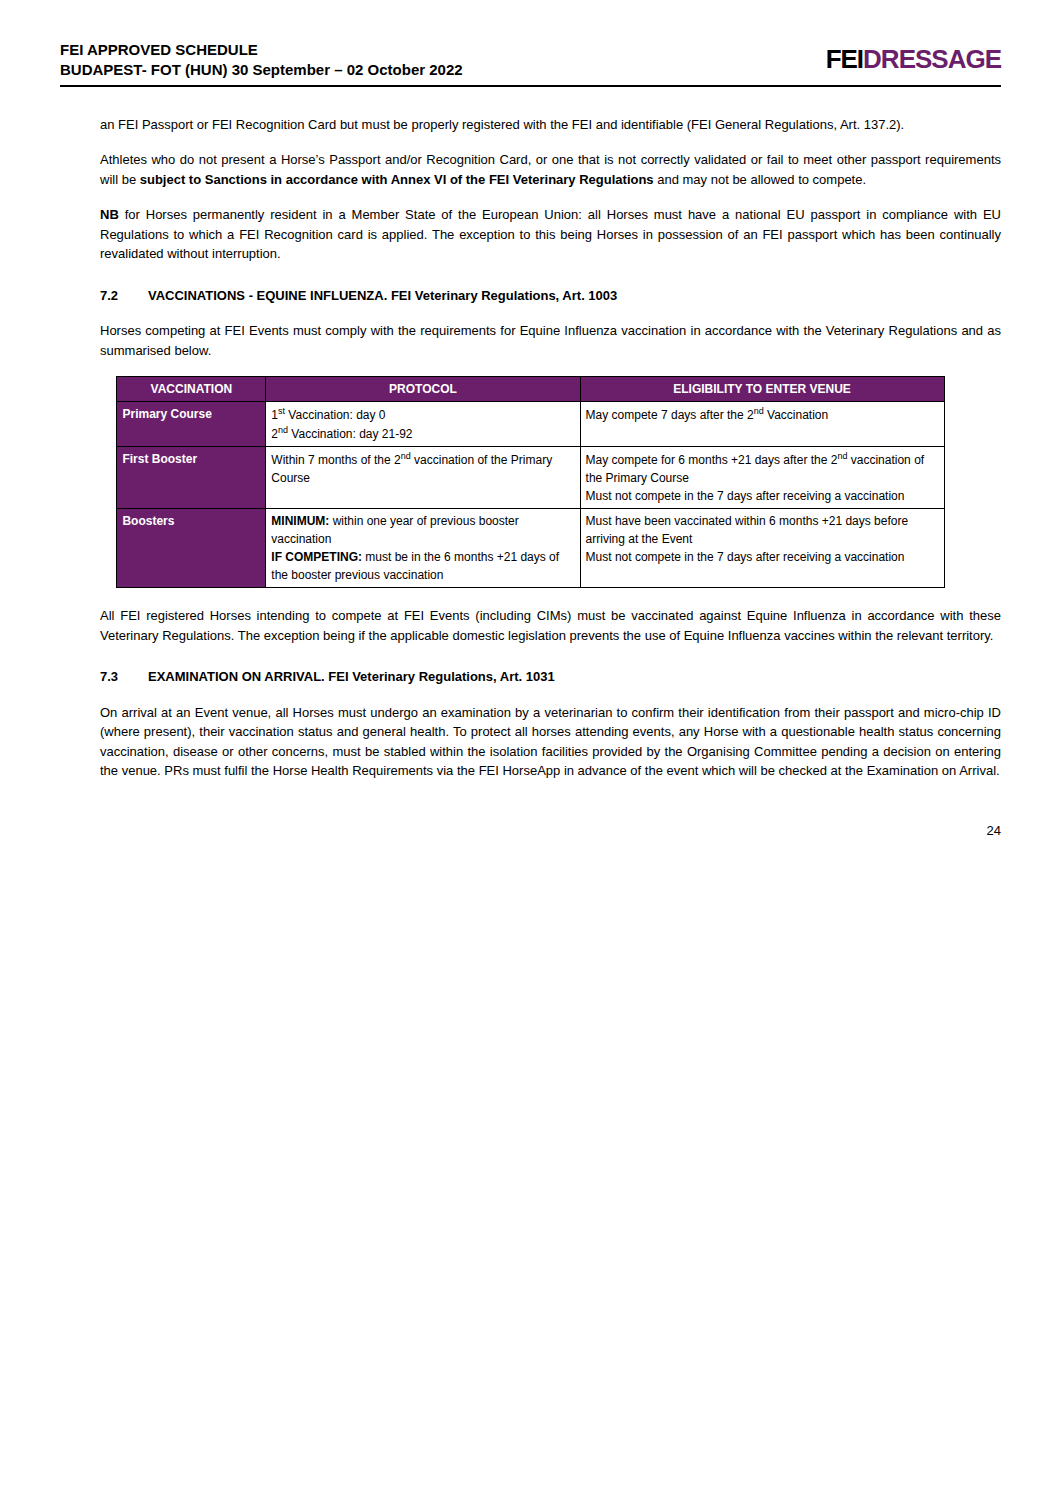FEI DRESSAGE
FEI APPROVED SCHEDULE
BUDAPEST- FOT (HUN) 30 September – 02 October 2022
an FEI Passport or FEI Recognition Card but must be properly registered with the FEI and identifiable (FEI General Regulations, Art. 137.2).
Athletes who do not present a Horse’s Passport and/or Recognition Card, or one that is not correctly validated or fail to meet other passport requirements will be subject to Sanctions in accordance with Annex VI of the FEI Veterinary Regulations and may not be allowed to compete.
NB for Horses permanently resident in a Member State of the European Union: all Horses must have a national EU passport in compliance with EU Regulations to which a FEI Recognition card is applied. The exception to this being Horses in possession of an FEI passport which has been continually revalidated without interruption.
7.2 VACCINATIONS - EQUINE INFLUENZA. FEI Veterinary Regulations, Art. 1003
Horses competing at FEI Events must comply with the requirements for Equine Influenza vaccination in accordance with the Veterinary Regulations and as summarised below.
| VACCINATION | PROTOCOL | ELIGIBILITY TO ENTER VENUE |
| --- | --- | --- |
| Primary Course | 1 st Vaccination: day 0 2 nd Vaccination: day 21-92 | May compete 7 days after the 2 nd Vaccination |
| First Booster | Within 7 months of the 2 nd vaccination of the Primary Course | May compete for 6 months +21 days after the 2 nd vaccination of the Primary Course Must not compete in the 7 days after receiving a vaccination |
| Boosters | MINIMUM: within one year of previous booster vaccination IF COMPETING: must be in the 6 months +21 days of the booster previous vaccination | Must have been vaccinated within 6 months +21 days before arriving at the Event Must not compete in the 7 days after receiving a vaccination |
All FEI registered Horses intending to compete at FEI Events (including CIMs) must be vaccinated against Equine Influenza in accordance with these Veterinary Regulations. The exception being if the applicable domestic legislation prevents the use of Equine Influenza vaccines within the relevant territory.
7.3 EXAMINATION ON ARRIVAL. FEI Veterinary Regulations, Art. 1031
On arrival at an Event venue, all Horses must undergo an examination by a veterinarian to confirm their identification from their passport and micro-chip ID (where present), their vaccination status and general health. To protect all horses attending events, any Horse with a questionable health status concerning vaccination, disease or other concerns, must be stabled within the isolation facilities provided by the Organising Committee pending a decision on entering the venue. PRs must fulfil the Horse Health Requirements via the FEI HorseApp in advance of the event which will be checked at the Examination on Arrival.
24